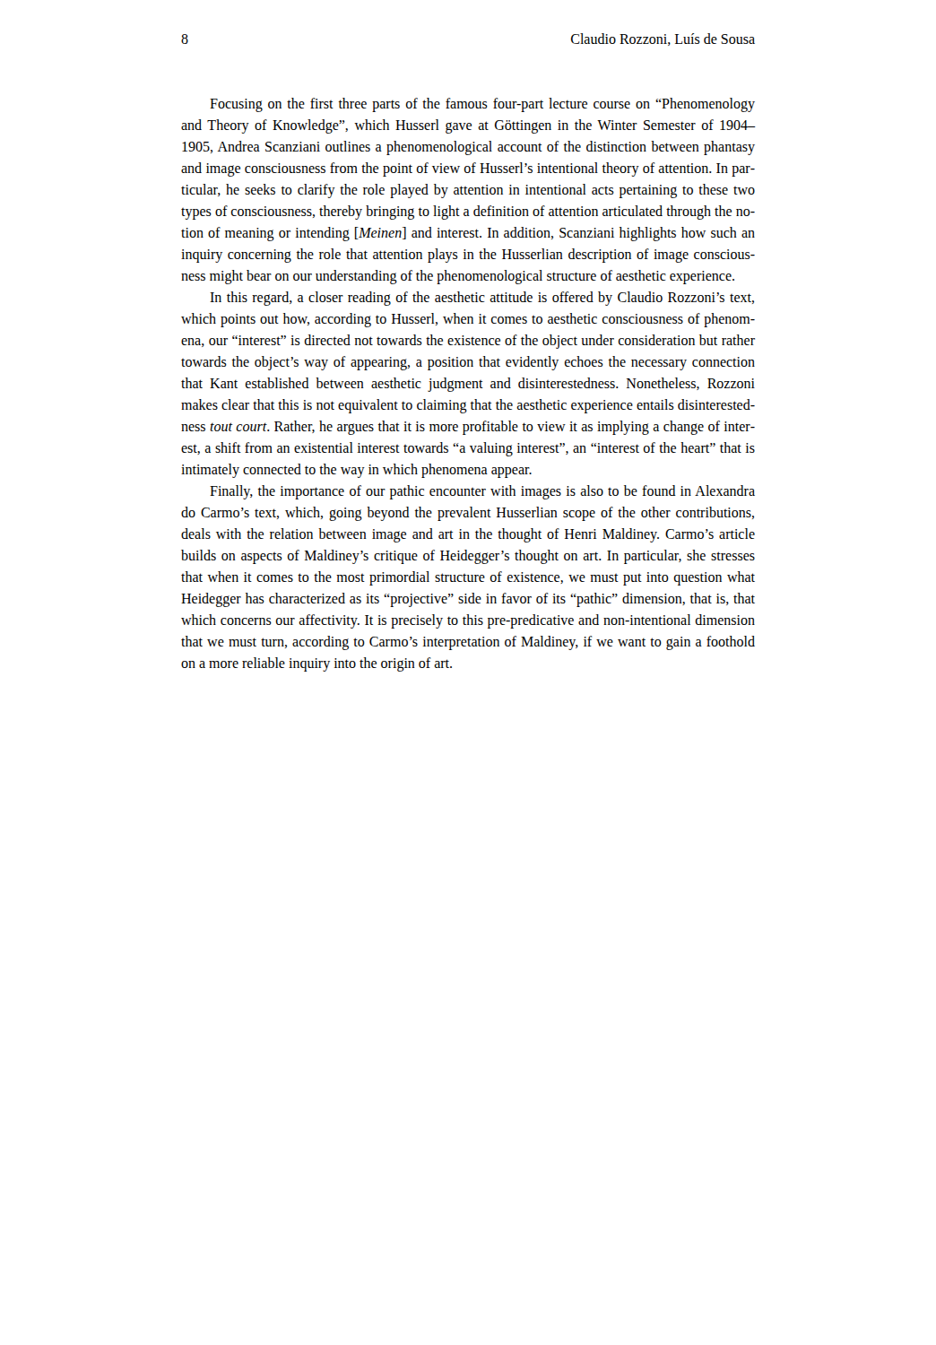8 Claudio Rozzoni, Luís de Sousa
Focusing on the first three parts of the famous four-part lecture course on “Phenomenology and Theory of Knowledge”, which Husserl gave at Göttingen in the Winter Semester of 1904–1905, Andrea Scanziani outlines a phenomenological account of the distinction between phantasy and image consciousness from the point of view of Husserl’s intentional theory of attention. In particular, he seeks to clarify the role played by attention in intentional acts pertaining to these two types of consciousness, thereby bringing to light a definition of attention articulated through the notion of meaning or intending [Meinen] and interest. In addition, Scanziani highlights how such an inquiry concerning the role that attention plays in the Husserlian description of image consciousness might bear on our understanding of the phenomenological structure of aesthetic experience.
In this regard, a closer reading of the aesthetic attitude is offered by Claudio Rozzoni’s text, which points out how, according to Husserl, when it comes to aesthetic consciousness of phenomena, our “interest” is directed not towards the existence of the object under consideration but rather towards the object’s way of appearing, a position that evidently echoes the necessary connection that Kant established between aesthetic judgment and disinterestedness. Nonetheless, Rozzoni makes clear that this is not equivalent to claiming that the aesthetic experience entails disinterestedness tout court. Rather, he argues that it is more profitable to view it as implying a change of interest, a shift from an existential interest towards “a valuing interest”, an “interest of the heart” that is intimately connected to the way in which phenomena appear.
Finally, the importance of our pathic encounter with images is also to be found in Alexandra do Carmo’s text, which, going beyond the prevalent Husserlian scope of the other contributions, deals with the relation between image and art in the thought of Henri Maldiney. Carmo’s article builds on aspects of Maldiney’s critique of Heidegger’s thought on art. In particular, she stresses that when it comes to the most primordial structure of existence, we must put into question what Heidegger has characterized as its “projective” side in favor of its “pathic” dimension, that is, that which concerns our affectivity. It is precisely to this pre-predicative and non-intentional dimension that we must turn, according to Carmo’s interpretation of Maldiney, if we want to gain a foothold on a more reliable inquiry into the origin of art.